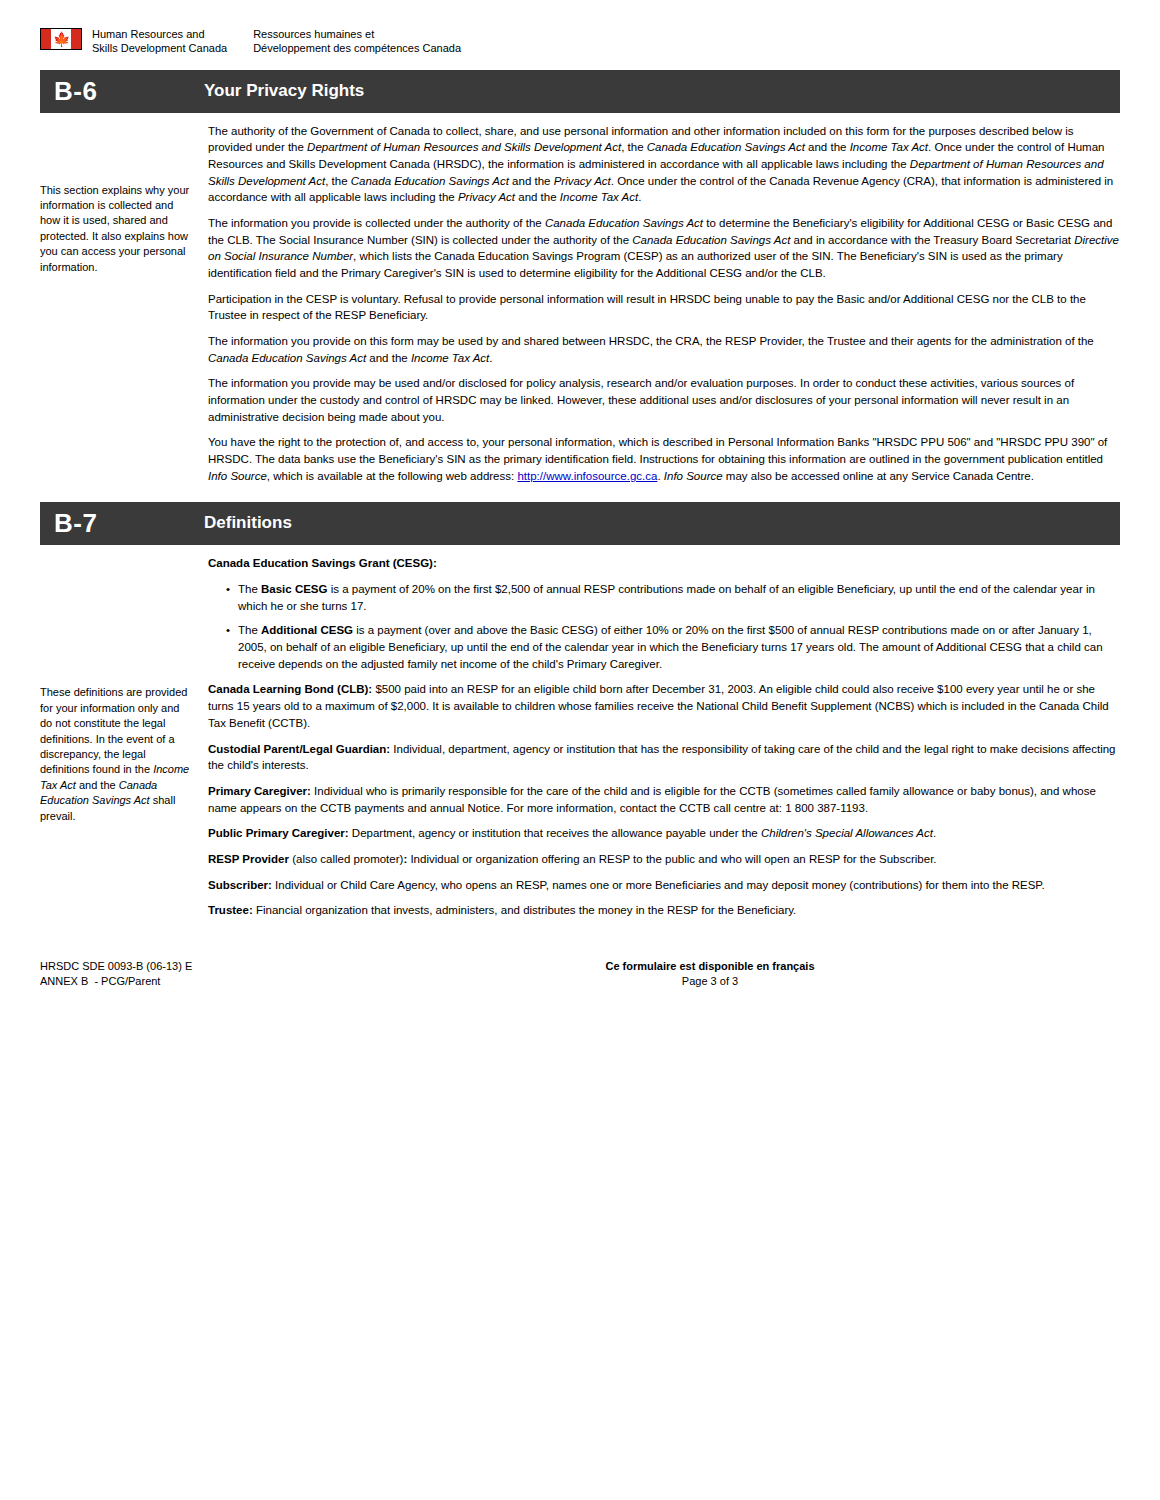🍁
Human Resources and
Skills Development Canada
Ressources humaines et
Développement des compétences Canada
B-6
Your Privacy Rights
This section explains why your information is collected and how it is used, shared and protected. It also explains how you can access your personal information.
The authority of the Government of Canada to collect, share, and use personal information and other information included on this form for the purposes described below is provided under the Department of Human Resources and Skills Development Act, the Canada Education Savings Act and the Income Tax Act. Once under the control of Human Resources and Skills Development Canada (HRSDC), the information is administered in accordance with all applicable laws including the Department of Human Resources and Skills Development Act, the Canada Education Savings Act and the Privacy Act. Once under the control of the Canada Revenue Agency (CRA), that information is administered in accordance with all applicable laws including the Privacy Act and the Income Tax Act.
The information you provide is collected under the authority of the Canada Education Savings Act to determine the Beneficiary's eligibility for Additional CESG or Basic CESG and the CLB. The Social Insurance Number (SIN) is collected under the authority of the Canada Education Savings Act and in accordance with the Treasury Board Secretariat Directive on Social Insurance Number, which lists the Canada Education Savings Program (CESP) as an authorized user of the SIN. The Beneficiary's SIN is used as the primary identification field and the Primary Caregiver's SIN is used to determine eligibility for the Additional CESG and/or the CLB.
Participation in the CESP is voluntary. Refusal to provide personal information will result in HRSDC being unable to pay the Basic and/or Additional CESG nor the CLB to the Trustee in respect of the RESP Beneficiary.
The information you provide on this form may be used by and shared between HRSDC, the CRA, the RESP Provider, the Trustee and their agents for the administration of the Canada Education Savings Act and the Income Tax Act.
The information you provide may be used and/or disclosed for policy analysis, research and/or evaluation purposes. In order to conduct these activities, various sources of information under the custody and control of HRSDC may be linked. However, these additional uses and/or disclosures of your personal information will never result in an administrative decision being made about you.
You have the right to the protection of, and access to, your personal information, which is described in Personal Information Banks "HRSDC PPU 506" and "HRSDC PPU 390" of HRSDC. The data banks use the Beneficiary's SIN as the primary identification field. Instructions for obtaining this information are outlined in the government publication entitled Info Source, which is available at the following web address: http://www.infosource.gc.ca. Info Source may also be accessed online at any Service Canada Centre.
B-7
Definitions
These definitions are provided for your information only and do not constitute the legal definitions. In the event of a discrepancy, the legal definitions found in the Income Tax Act and the Canada Education Savings Act shall prevail.
Canada Education Savings Grant (CESG):
The Basic CESG is a payment of 20% on the first $2,500 of annual RESP contributions made on behalf of an eligible Beneficiary, up until the end of the calendar year in which he or she turns 17.
The Additional CESG is a payment (over and above the Basic CESG) of either 10% or 20% on the first $500 of annual RESP contributions made on or after January 1, 2005, on behalf of an eligible Beneficiary, up until the end of the calendar year in which the Beneficiary turns 17 years old. The amount of Additional CESG that a child can receive depends on the adjusted family net income of the child's Primary Caregiver.
Canada Learning Bond (CLB): $500 paid into an RESP for an eligible child born after December 31, 2003. An eligible child could also receive $100 every year until he or she turns 15 years old to a maximum of $2,000. It is available to children whose families receive the National Child Benefit Supplement (NCBS) which is included in the Canada Child Tax Benefit (CCTB).
Custodial Parent/Legal Guardian: Individual, department, agency or institution that has the responsibility of taking care of the child and the legal right to make decisions affecting the child's interests.
Primary Caregiver: Individual who is primarily responsible for the care of the child and is eligible for the CCTB (sometimes called family allowance or baby bonus), and whose name appears on the CCTB payments and annual Notice. For more information, contact the CCTB call centre at: 1 800 387-1193.
Public Primary Caregiver: Department, agency or institution that receives the allowance payable under the Children's Special Allowances Act.
RESP Provider (also called promoter): Individual or organization offering an RESP to the public and who will open an RESP for the Subscriber.
Subscriber: Individual or Child Care Agency, who opens an RESP, names one or more Beneficiaries and may deposit money (contributions) for them into the RESP.
Trustee: Financial organization that invests, administers, and distributes the money in the RESP for the Beneficiary.
HRSDC SDE 0093-B (06-13) E
ANNEX B - PCG/Parent
Ce formulaire est disponible en français
Page 3 of 3